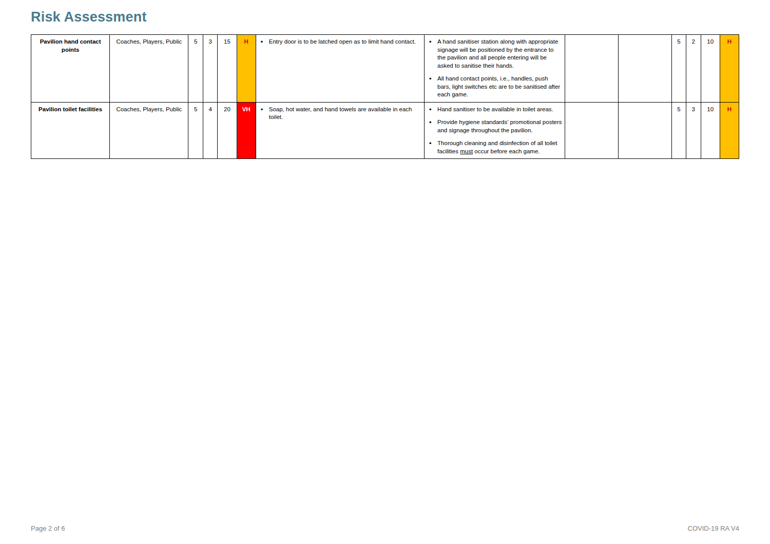Risk Assessment
| Pavilion hand contact points | Coaches, Players, Public | 5 | 3 | 15 | H | Entry door is to be latched open as to limit hand contact. | A hand sanitiser station along with appropriate signage will be positioned by the entrance to the pavilion and all people entering will be asked to sanitise their hands. All hand contact points, i.e., handles, push bars, light switches etc are to be sanitised after each game. | | | 5 | 2 | 10 | H |
| Pavilion toilet facilities | Coaches, Players, Public | 5 | 4 | 20 | VH | Soap, hot water, and hand towels are available in each toilet. | Hand sanitiser to be available in toilet areas. Provide hygiene standards’ promotional posters and signage throughout the pavilion. Thorough cleaning and disinfection of all toilet facilities must occur before each game. | | | 5 | 3 | 10 | H |
Page 2 of 6 COVID-19 RA V4